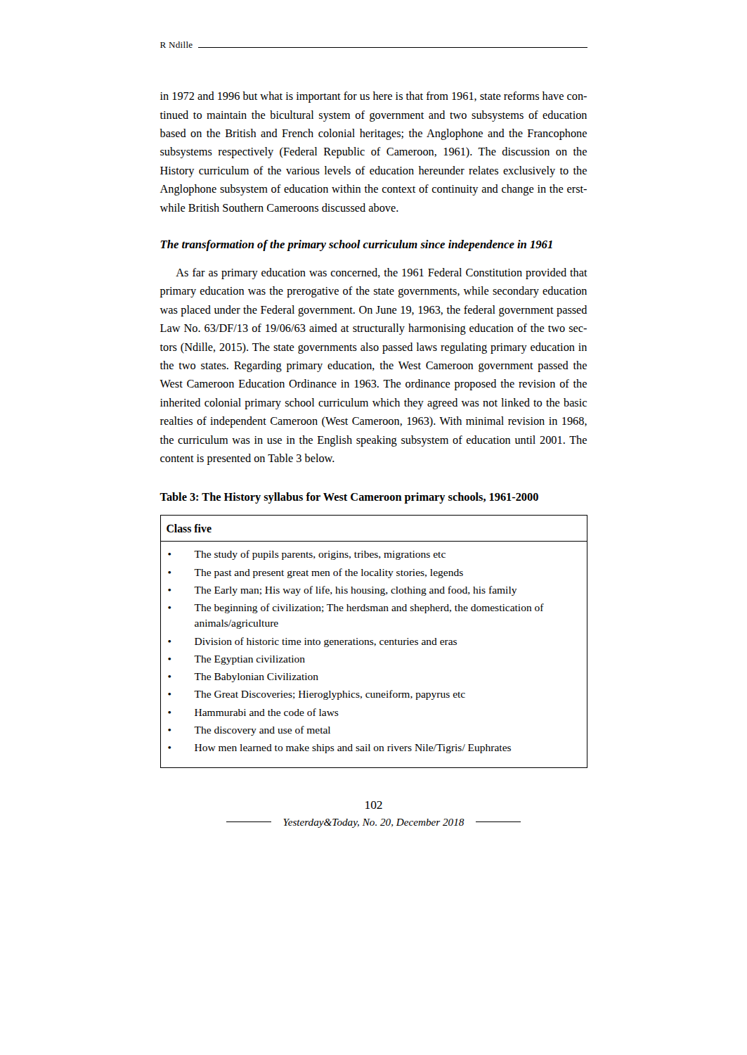R Ndille
in 1972 and 1996 but what is important for us here is that from 1961, state reforms have continued to maintain the bicultural system of government and two subsystems of education based on the British and French colonial heritages; the Anglophone and the Francophone subsystems respectively (Federal Republic of Cameroon, 1961). The discussion on the History curriculum of the various levels of education hereunder relates exclusively to the Anglophone subsystem of education within the context of continuity and change in the erstwhile British Southern Cameroons discussed above.
The transformation of the primary school curriculum since independence in 1961
As far as primary education was concerned, the 1961 Federal Constitution provided that primary education was the prerogative of the state governments, while secondary education was placed under the Federal government. On June 19, 1963, the federal government passed Law No. 63/DF/13 of 19/06/63 aimed at structurally harmonising education of the two sectors (Ndille, 2015). The state governments also passed laws regulating primary education in the two states. Regarding primary education, the West Cameroon government passed the West Cameroon Education Ordinance in 1963. The ordinance proposed the revision of the inherited colonial primary school curriculum which they agreed was not linked to the basic realties of independent Cameroon (West Cameroon, 1963). With minimal revision in 1968, the curriculum was in use in the English speaking subsystem of education until 2001. The content is presented on Table 3 below.
Table 3: The History syllabus for West Cameroon primary schools, 1961-2000
| Class five |
| --- |
| The study of pupils parents, origins, tribes, migrations etc The past and present great men of the locality stories, legends The Early man; His way of life, his housing, clothing and food, his family The beginning of civilization; The herdsman and shepherd, the domestication of animals/agriculture Division of historic time into generations, centuries and eras The Egyptian civilization The Babylonian Civilization The Great Discoveries; Hieroglyphics, cuneiform, papyrus etc Hammurabi and the code of laws The discovery and use of metal How men learned to make ships and sail on rivers Nile/Tigris/ Euphrates |
102
Yesterday&Today, No. 20, December 2018